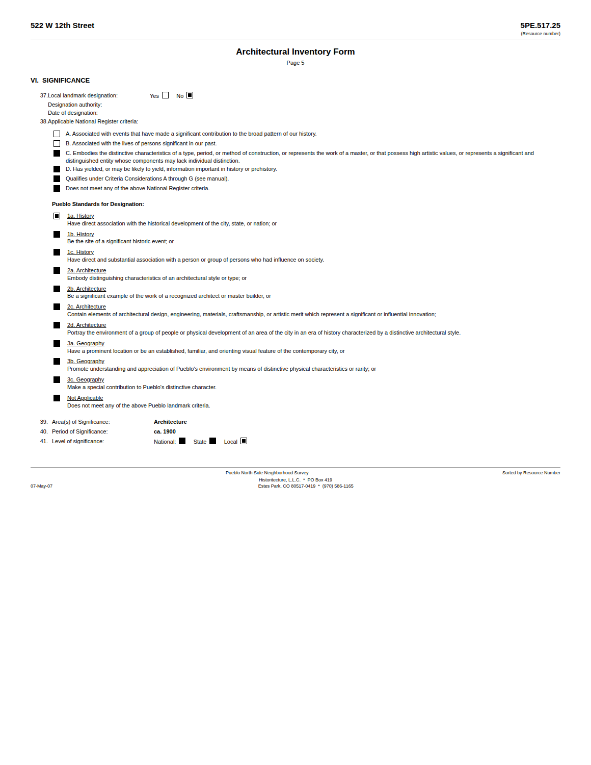522 W 12th Street
5PE.517.25(Resource number)
Architectural Inventory Form
Page 5
VI. SIGNIFICANCE
| 37. | Local landmark designation: | Yes No |
| | Designation authority: | |
| | Date of designation: | |
| 38. | Applicable National Register criteria: |
A. Associated with events that have made a significant contribution to the broad pattern of our history.
B. Associated with the lives of persons significant in our past.
C. Embodies the distinctive characteristics of a type, period, or method of construction, or represents the work of a master, or that possess high artistic values, or represents a significant and distinguished entity whose components may lack individual distinction.
D. Has yielded, or may be likely to yield, information important in history or prehistory.
Qualifies under Criteria Considerations A through G (see manual).
Does not meet any of the above National Register criteria.
Pueblo Standards for Designation:
1a. History
Have direct association with the historical development of the city, state, or nation; or
1b. History
Be the site of a significant historic event; or
1c. History
Have direct and substantial association with a person or group of persons who had influence on society.
2a. Architecture
Embody distinguishing characteristics of an architectural style or type; or
2b. Architecture
Be a significant example of the work of a recognized architect or master builder, or
2c. Architecture
Contain elements of architectural design, engineering, materials, craftsmanship, or artistic merit which represent a significant or influential innovation;
2d. Architecture
Portray the environment of a group of people or physical development of an area of the city in an era of history characterized by a distinctive architectural style.
3a. Geography
Have a prominent location or be an established, familiar, and orienting visual feature of the contemporary city, or
3b. Geography
Promote understanding and appreciation of Pueblo's environment by means of distinctive physical characteristics or rarity; or
3c. Geography
Make a special contribution to Pueblo's distinctive character.
Not Applicable
Does not meet any of the above Pueblo landmark criteria.
| 39. | Area(s) of Significance: | Architecture |
| 40. | Period of Significance: | ca. 1900 |
| 41. | Level of significance: | National: State Local |
Pueblo North Side Neighborhood Survey
Sorted by Resource Number
Historitecture, L.L.C. * PO Box 419
07-May-07
Estes Park, CO 80517-0419 * (970) 586-1165